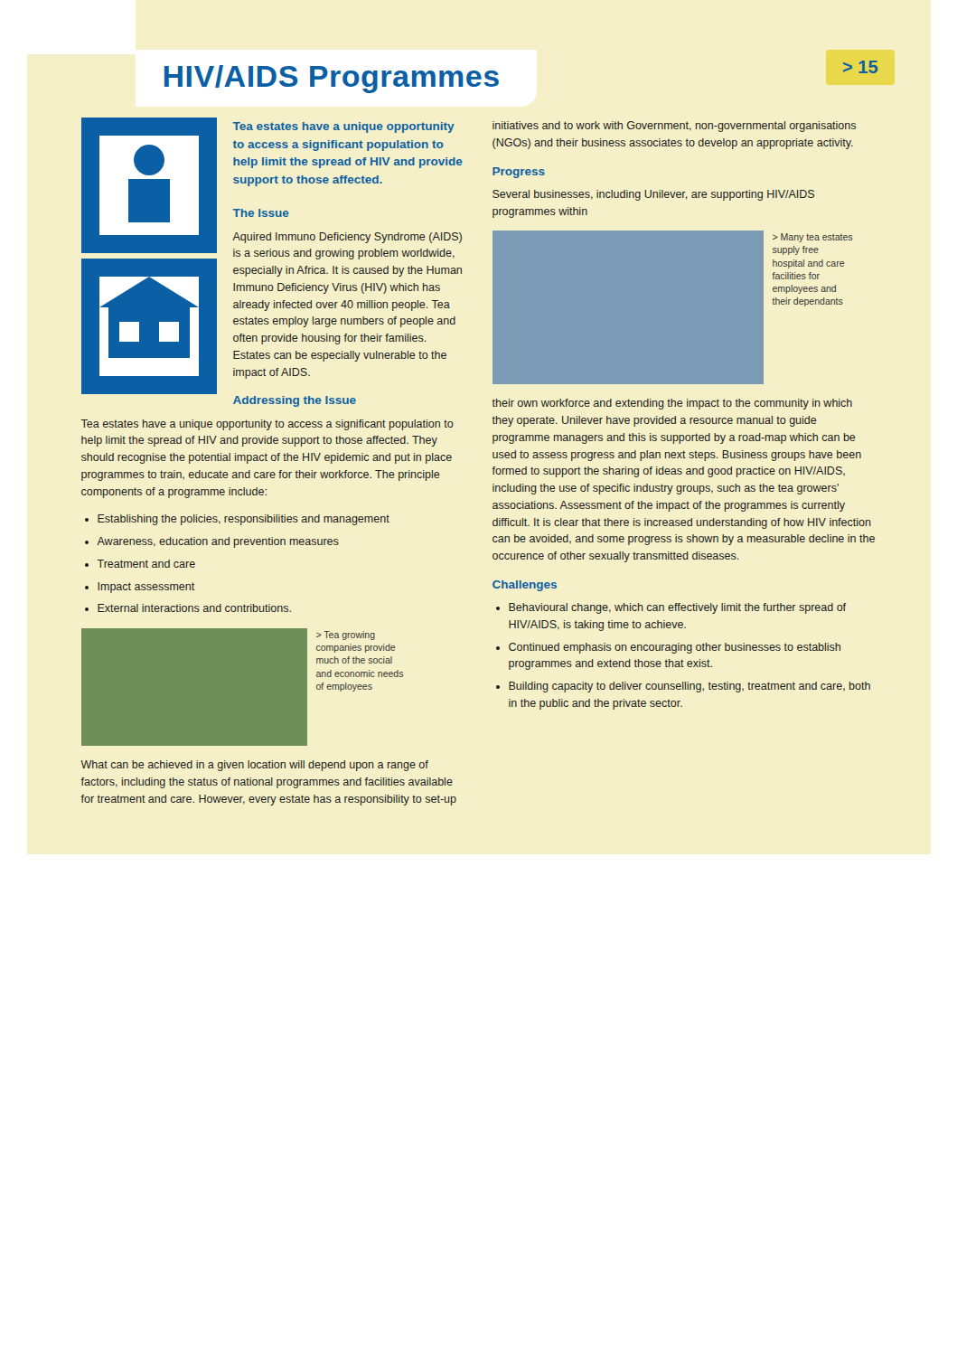HIV/AIDS Programmes
> 15
Tea estates have a unique opportunity to access a significant population to help limit the spread of HIV and provide support to those affected.
The Issue
Aquired Immuno Deficiency Syndrome (AIDS) is a serious and growing problem worldwide, especially in Africa. It is caused by the Human Immuno Deficiency Virus (HIV) which has already infected over 40 million people. Tea estates employ large numbers of people and often provide housing for their families. Estates can be especially vulnerable to the impact of AIDS.
Addressing the Issue
Tea estates have a unique opportunity to access a significant population to help limit the spread of HIV and provide support to those affected. They should recognise the potential impact of the HIV epidemic and put in place programmes to train, educate and care for their workforce. The principle components of a programme include:
Establishing the policies, responsibilities and management
Awareness, education and prevention measures
Treatment and care
Impact assessment
External interactions and contributions.
> Tea growing companies provide much of the social and economic needs of employees
What can be achieved in a given location will depend upon a range of factors, including the status of national programmes and facilities available for treatment and care. However, every estate has a responsibility to set-up
initiatives and to work with Government, non-governmental organisations (NGOs) and their business associates to develop an appropriate activity.
Progress
Several businesses, including Unilever, are supporting HIV/AIDS programmes within
> Many tea estates supply free hospital and care facilities for employees and their dependants
their own workforce and extending the impact to the community in which they operate. Unilever have provided a resource manual to guide programme managers and this is supported by a road-map which can be used to assess progress and plan next steps. Business groups have been formed to support the sharing of ideas and good practice on HIV/AIDS, including the use of specific industry groups, such as the tea growers' associations. Assessment of the impact of the programmes is currently difficult. It is clear that there is increased understanding of how HIV infection can be avoided, and some progress is shown by a measurable decline in the occurence of other sexually transmitted diseases.
Challenges
Behavioural change, which can effectively limit the further spread of HIV/AIDS, is taking time to achieve.
Continued emphasis on encouraging other businesses to establish programmes and extend those that exist.
Building capacity to deliver counselling, testing, treatment and care, both in the public and the private sector.